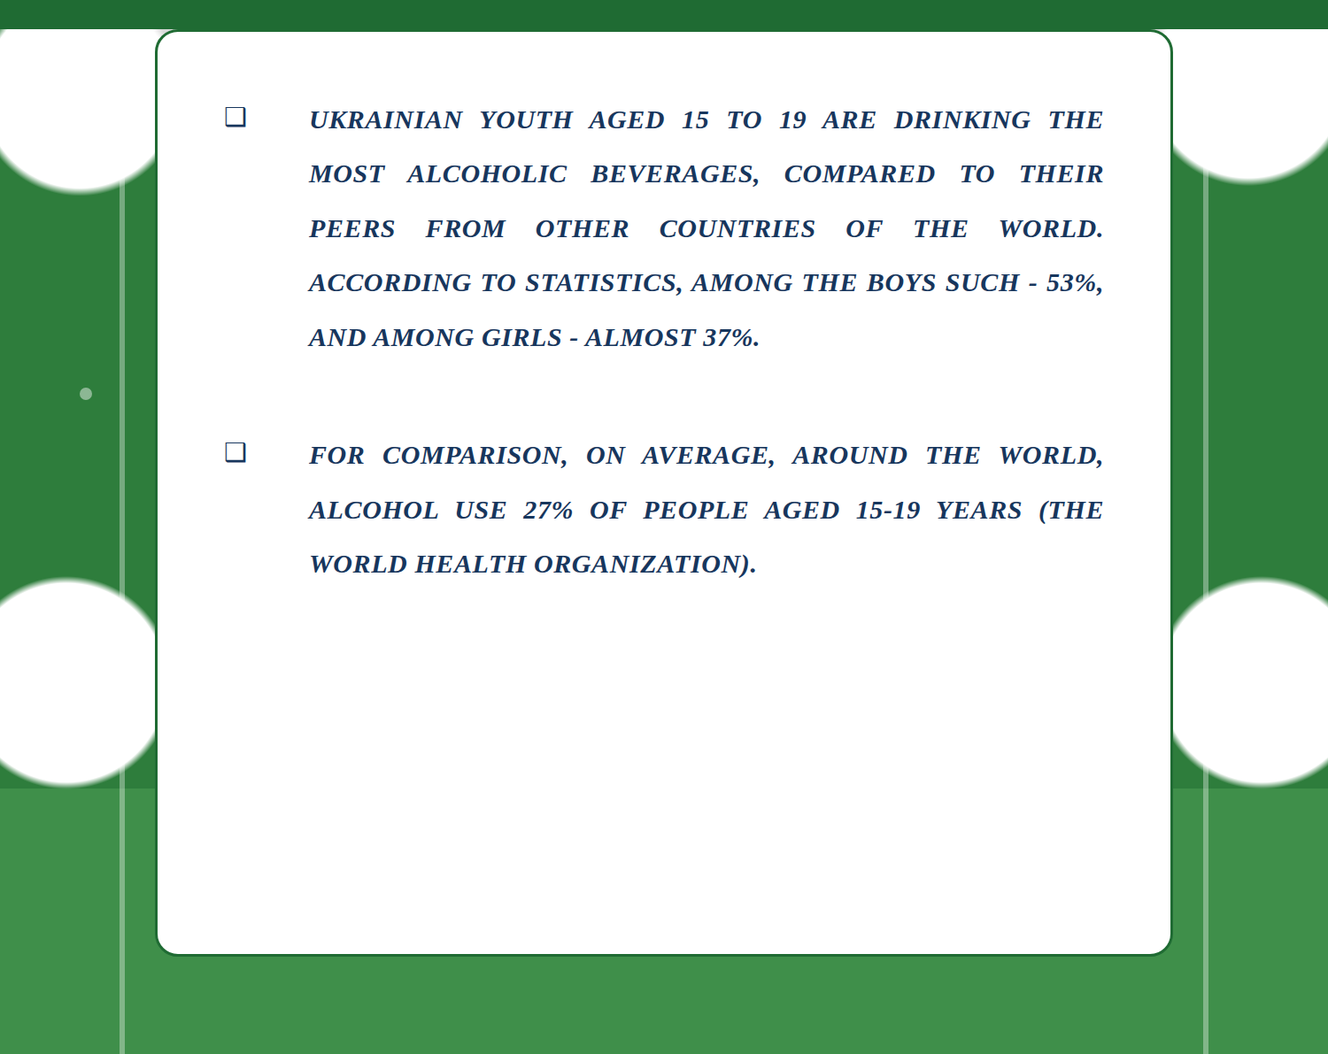Ukrainian youth aged 15 to 19 are drinking the most alcoholic beverages, compared to their peers from other countries of the world. According to statistics, among the boys such - 53%, and among girls - almost 37%.
For comparison, on average, around the world, alcohol use 27% of people aged 15-19 years (the World Health Organization).